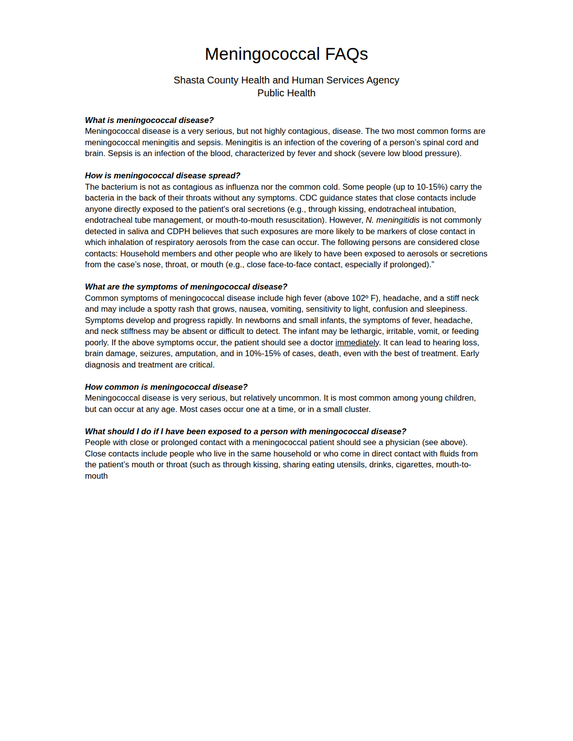Meningococcal FAQs
Shasta County Health and Human Services Agency Public Health
What is meningococcal disease?
Meningococcal disease is a very serious, but not highly contagious, disease. The two most common forms are meningococcal meningitis and sepsis. Meningitis is an infection of the covering of a person’s spinal cord and brain. Sepsis is an infection of the blood, characterized by fever and shock (severe low blood pressure).
How is meningococcal disease spread?
The bacterium is not as contagious as influenza nor the common cold. Some people (up to 10-15%) carry the bacteria in the back of their throats without any symptoms. CDC guidance states that close contacts include anyone directly exposed to the patient's oral secretions (e.g., through kissing, endotracheal intubation, endotracheal tube management, or mouth-to-mouth resuscitation). However, N. meningitidis is not commonly detected in saliva and CDPH believes that such exposures are more likely to be markers of close contact in which inhalation of respiratory aerosols from the case can occur. The following persons are considered close contacts: Household members and other people who are likely to have been exposed to aerosols or secretions from the case’s nose, throat, or mouth (e.g., close face-to-face contact, especially if prolonged).”
What are the symptoms of meningococcal disease?
Common symptoms of meningococcal disease include high fever (above 102º F), headache, and a stiff neck and may include a spotty rash that grows, nausea, vomiting, sensitivity to light, confusion and sleepiness. Symptoms develop and progress rapidly. In newborns and small infants, the symptoms of fever, headache, and neck stiffness may be absent or difficult to detect. The infant may be lethargic, irritable, vomit, or feeding poorly. If the above symptoms occur, the patient should see a doctor immediately. It can lead to hearing loss, brain damage, seizures, amputation, and in 10%-15% of cases, death, even with the best of treatment. Early diagnosis and treatment are critical.
How common is meningococcal disease?
Meningococcal disease is very serious, but relatively uncommon. It is most common among young children, but can occur at any age. Most cases occur one at a time, or in a small cluster.
What should I do if I have been exposed to a person with meningococcal disease?
People with close or prolonged contact with a meningococcal patient should see a physician (see above). Close contacts include people who live in the same household or who come in direct contact with fluids from the patient’s mouth or throat (such as through kissing, sharing eating utensils, drinks, cigarettes, mouth-to-mouth